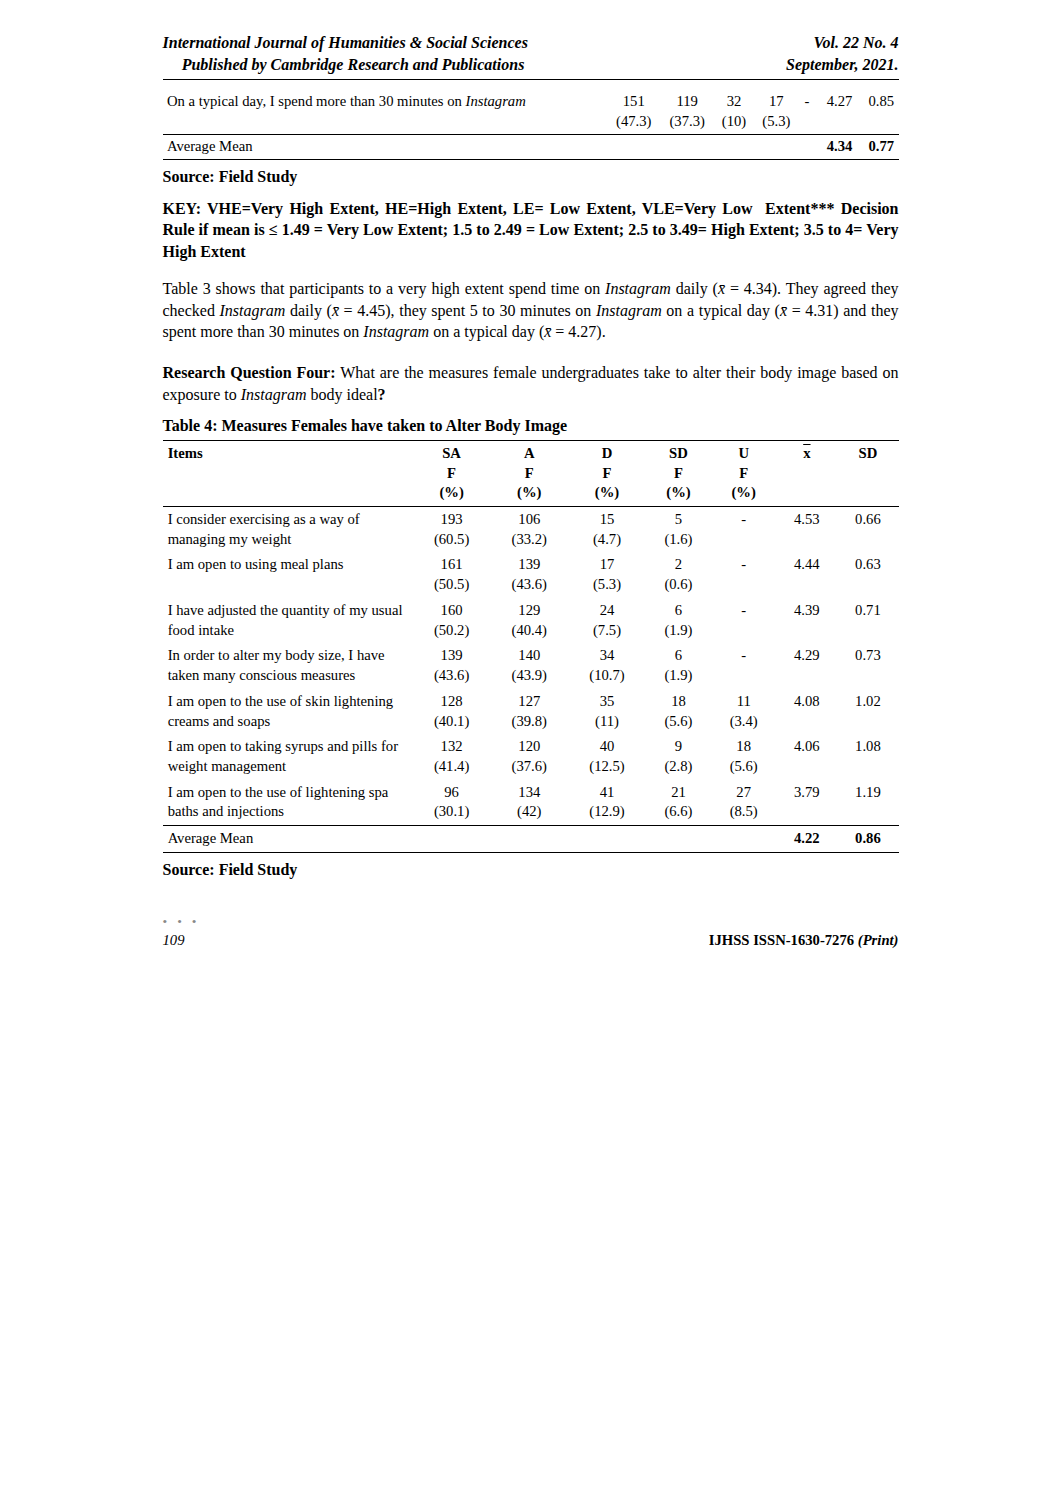International Journal of Humanities & Social Sciences Published by Cambridge Research and Publications
Vol. 22 No. 4
September, 2021.
| On a typical day, I spend more than 30 minutes on Instagram | 151 (47.3) | 119 (37.3) | 32 (10) | 17 (5.3) | - | 4.27 | 0.85 |
| Average Mean | | | | | | 4.34 | 0.77 |
Source: Field Study
KEY: VHE=Very High Extent, HE=High Extent, LE= Low Extent, VLE=Very Low Extent*** Decision Rule if mean is ≤ 1.49 = Very Low Extent; 1.5 to 2.49 = Low Extent; 2.5 to 3.49= High Extent; 3.5 to 4= Very High Extent
Table 3 shows that participants to a very high extent spend time on Instagram daily (x̄ = 4.34). They agreed they checked Instagram daily (x̄ = 4.45), they spent 5 to 30 minutes on Instagram on a typical day (x̄ = 4.31) and they spent more than 30 minutes on Instagram on a typical day (x̄ = 4.27).
Research Question Four: What are the measures female undergraduates take to alter their body image based on exposure to Instagram body ideal?
Table 4: Measures Females have taken to Alter Body Image
| Items | SA F (%) | A F (%) | D F (%) | SD F (%) | U F (%) | x | SD |
| --- | --- | --- | --- | --- | --- | --- | --- |
| I consider exercising as a way of managing my weight | 193 (60.5) | 106 (33.2) | 15 (4.7) | 5 (1.6) | - | 4.53 | 0.66 |
| I am open to using meal plans | 161 (50.5) | 139 (43.6) | 17 (5.3) | 2 (0.6) | - | 4.44 | 0.63 |
| I have adjusted the quantity of my usual food intake | 160 (50.2) | 129 (40.4) | 24 (7.5) | 6 (1.9) | - | 4.39 | 0.71 |
| In order to alter my body size, I have taken many conscious measures | 139 (43.6) | 140 (43.9) | 34 (10.7) | 6 (1.9) | - | 4.29 | 0.73 |
| I am open to the use of skin lightening creams and soaps | 128 (40.1) | 127 (39.8) | 35 (11) | 18 (5.6) | 11 (3.4) | 4.08 | 1.02 |
| I am open to taking syrups and pills for weight management | 132 (41.4) | 120 (37.6) | 40 (12.5) | 9 (2.8) | 18 (5.6) | 4.06 | 1.08 |
| I am open to the use of lightening spa baths and injections | 96 (30.1) | 134 (42) | 41 (12.9) | 21 (6.6) | 27 (8.5) | 3.79 | 1.19 |
| Average Mean | | | | | | 4.22 | 0.86 |
Source: Field Study
• • •
109
IJHSS ISSN-1630-7276 (Print)